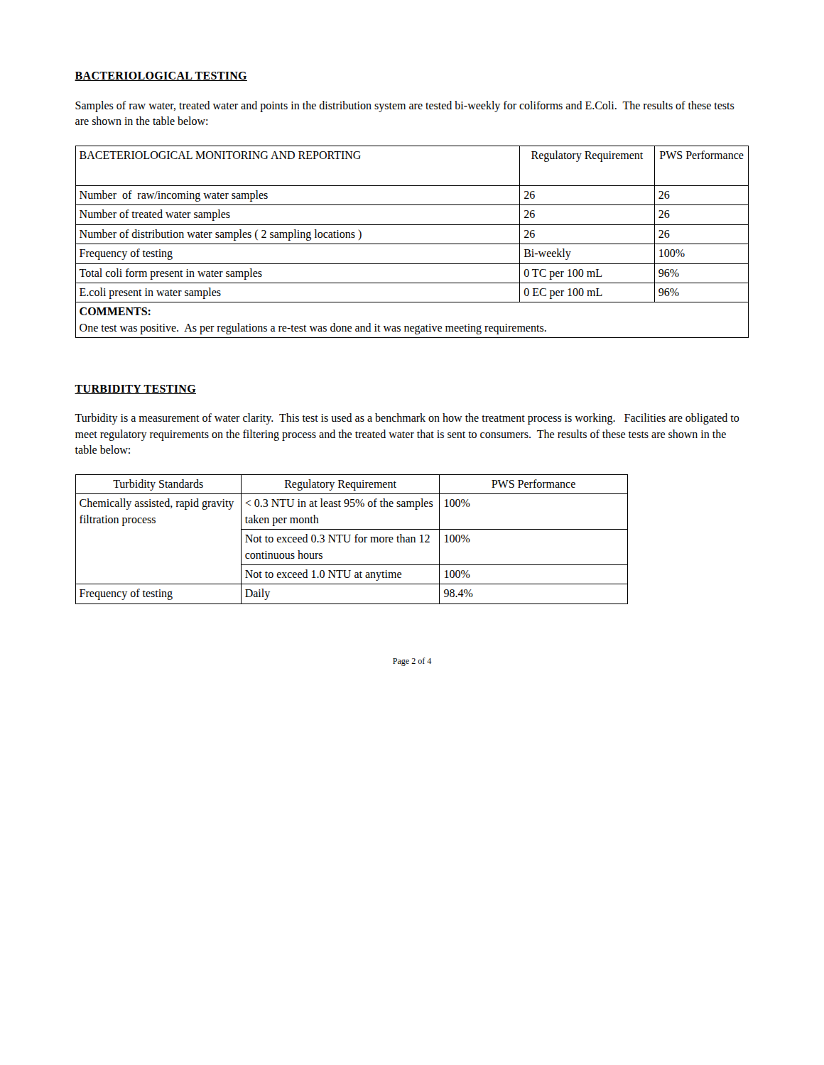BACTERIOLOGICAL TESTING
Samples of raw water, treated water and points in the distribution system are tested bi-weekly for coliforms and E.Coli. The results of these tests are shown in the table below:
| BACETERIOLOGICAL MONITORING AND REPORTING | Regulatory Requirement | PWS Performance |
| Number of raw/incoming water samples | 26 | 26 |
| Number of treated water samples | 26 | 26 |
| Number of distribution water samples ( 2 sampling locations ) | 26 | 26 |
| Frequency of testing | Bi-weekly | 100% |
| Total coli form present in water samples | 0 TC per 100 mL | 96% |
| E.coli present in water samples | 0 EC per 100 mL | 96% |
| COMMENTS: One test was positive. As per regulations a re-test was done and it was negative meeting requirements. |
TURBIDITY TESTING
Turbidity is a measurement of water clarity. This test is used as a benchmark on how the treatment process is working. Facilities are obligated to meet regulatory requirements on the filtering process and the treated water that is sent to consumers. The results of these tests are shown in the table below:
| Turbidity Standards | Regulatory Requirement | PWS Performance |
| --- | --- | --- |
| Chemically assisted, rapid gravity filtration process | < 0.3 NTU in at least 95% of the samples taken per month | 100% |
| Not to exceed 0.3 NTU for more than 12 continuous hours | 100% |
| Not to exceed 1.0 NTU at anytime | 100% |
| Frequency of testing | Daily | 98.4% |
Page 2 of 4